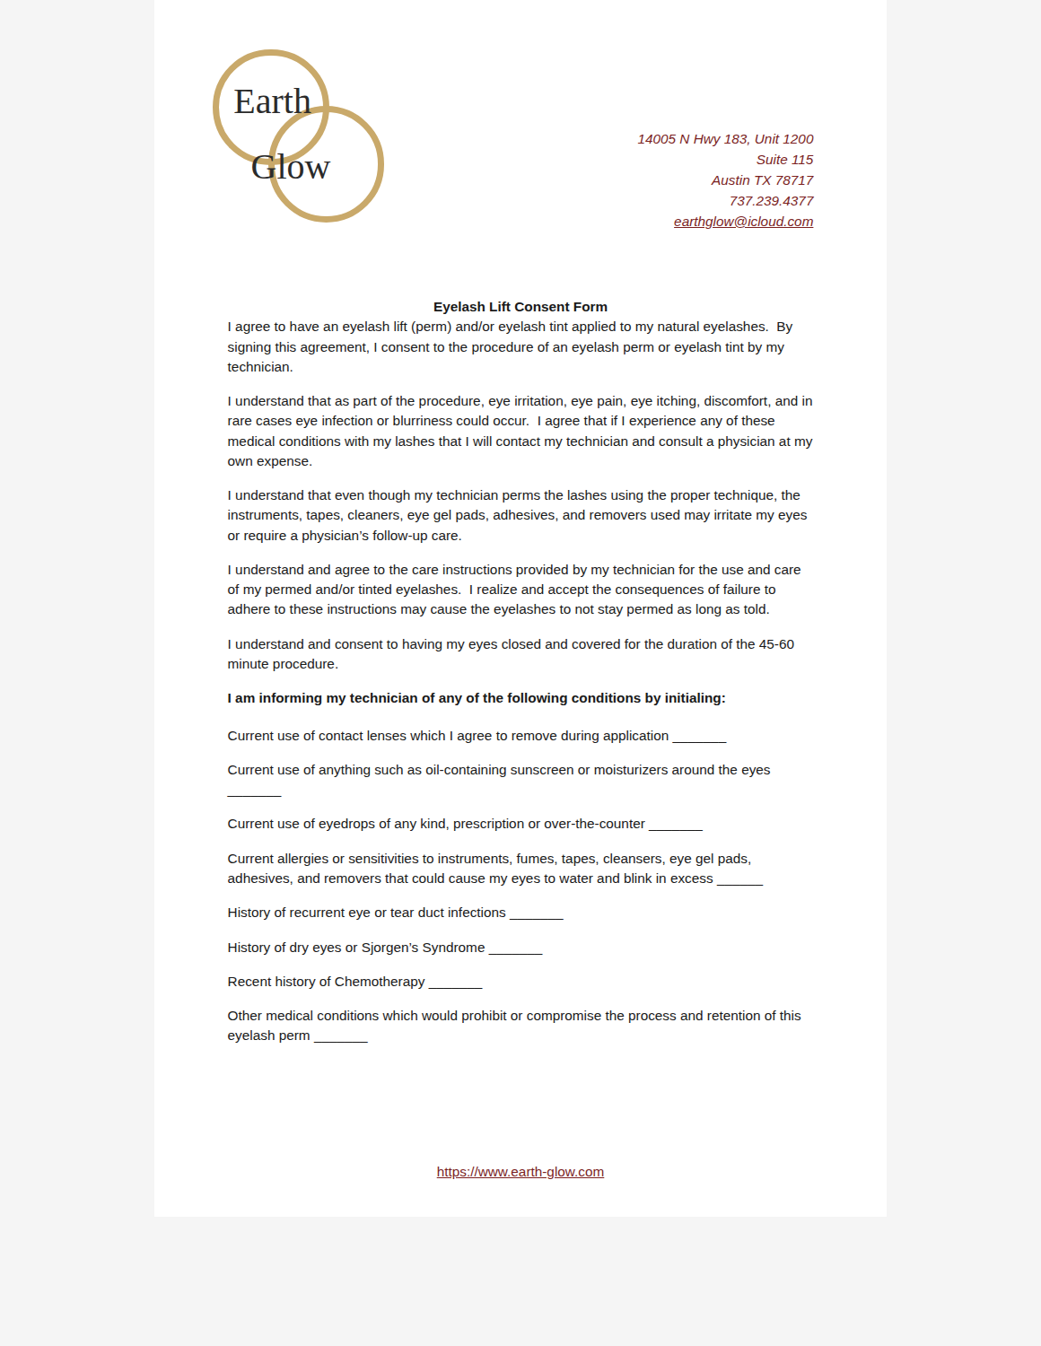Earth Glow
14005 N Hwy 183, Unit 1200
Suite 115
Austin TX 78717
737.239.4377
earthglow@icloud.com
Eyelash Lift Consent Form
I agree to have an eyelash lift (perm) and/or eyelash tint applied to my natural eyelashes. By signing this agreement, I consent to the procedure of an eyelash perm or eyelash tint by my technician.
I understand that as part of the procedure, eye irritation, eye pain, eye itching, discomfort, and in rare cases eye infection or blurriness could occur. I agree that if I experience any of these medical conditions with my lashes that I will contact my technician and consult a physician at my own expense.
I understand that even though my technician perms the lashes using the proper technique, the instruments, tapes, cleaners, eye gel pads, adhesives, and removers used may irritate my eyes or require a physician’s follow-up care.
I understand and agree to the care instructions provided by my technician for the use and care of my permed and/or tinted eyelashes. I realize and accept the consequences of failure to adhere to these instructions may cause the eyelashes to not stay permed as long as told.
I understand and consent to having my eyes closed and covered for the duration of the 45-60 minute procedure.
I am informing my technician of any of the following conditions by initialing:
Current use of contact lenses which I agree to remove during application _______
Current use of anything such as oil-containing sunscreen or moisturizers around the eyes _______
Current use of eyedrops of any kind, prescription or over-the-counter _______
Current allergies or sensitivities to instruments, fumes, tapes, cleansers, eye gel pads, adhesives, and removers that could cause my eyes to water and blink in excess ______
History of recurrent eye or tear duct infections _______
History of dry eyes or Sjorgen’s Syndrome _______
Recent history of Chemotherapy _______
Other medical conditions which would prohibit or compromise the process and retention of this eyelash perm _______
https://www.earth-glow.com